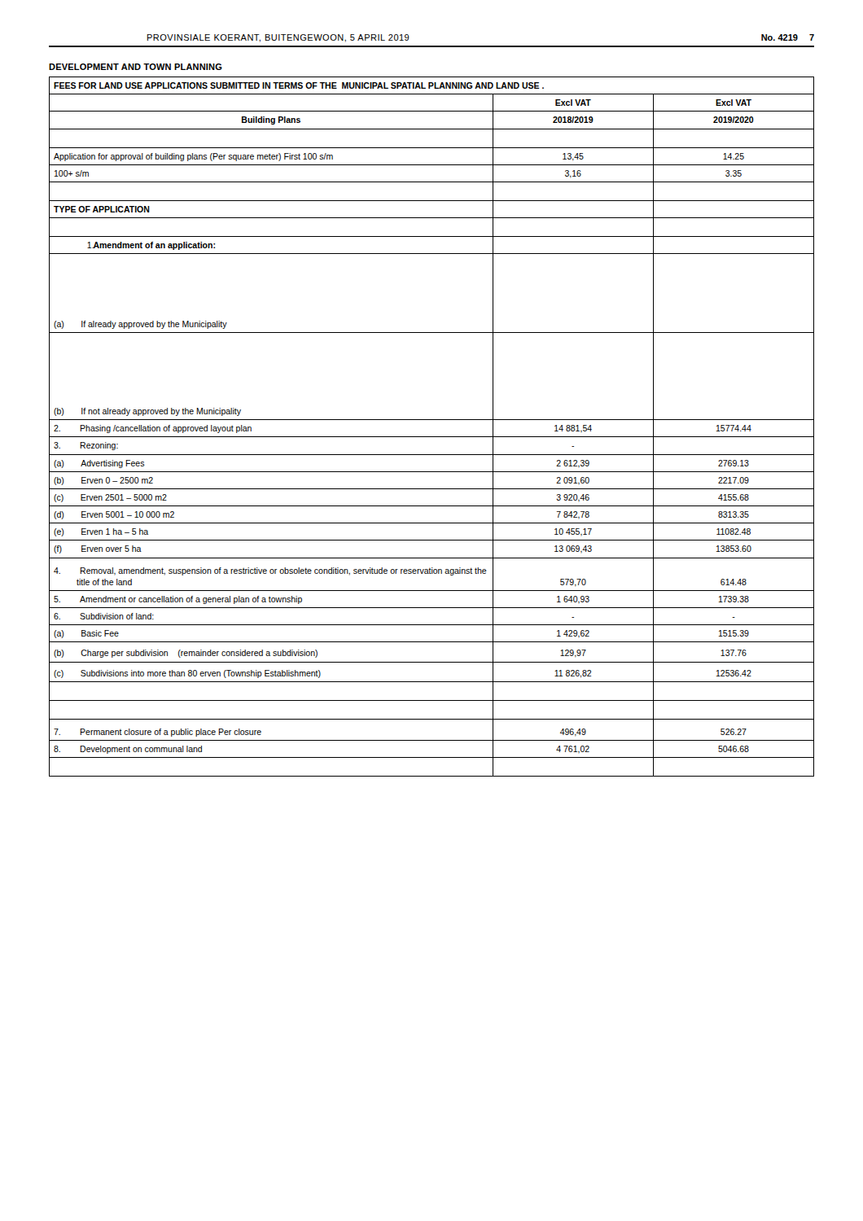PROVINSIALE KOERANT, BUITENGEWOON, 5 APRIL 2019 No. 42197
DEVELOPMENT AND TOWN PLANNING
| FEES FOR LAND USE APPLICATIONS SUBMITTED IN TERMS OF THE MUNICIPAL SPATIAL PLANNING AND LAND USE . |
| | Excl VAT | Excl VAT |
| Building Plans | 2018/2019 | 2019/2020 |
| Application for approval of building plans (Per square meter) First 100 s/m | 13,45 | 14.25 |
| 100+ s/m | 3,16 | 3.35 |
| TYPE OF APPLICATION | | |
| 1. Amendment of an application: | | |
| (a) If already approved by the Municipality | | |
| (b) If not already approved by the Municipality | | |
| 2. Phasing /cancellation of approved layout plan | 14 881,54 | 15774.44 |
| 3. Rezoning: | - | |
| (a) Advertising Fees | 2 612,39 | 2769.13 |
| (b) Erven 0 – 2500 m2 | 2 091,60 | 2217.09 |
| (c) Erven 2501 – 5000 m2 | 3 920,46 | 4155.68 |
| (d) Erven 5001 – 10 000 m2 | 7 842,78 | 8313.35 |
| (e) Erven 1 ha – 5 ha | 10 455,17 | 11082.48 |
| (f) Erven over 5 ha | 13 069,43 | 13853.60 |
| 4. Removal, amendment, suspension of a restrictive or obsolete condition, servitude or reservation against the title of the land | 579,70 | 614.48 |
| 5. Amendment or cancellation of a general plan of a township | 1 640,93 | 1739.38 |
| 6. Subdivision of land: | - | - |
| (a) Basic Fee | 1 429,62 | 1515.39 |
| (b) Charge per subdivision (remainder considered a subdivision) | 129,97 | 137.76 |
| (c) Subdivisions into more than 80 erven (Township Establishment) | 11 826,82 | 12536.42 |
| 7. Permanent closure of a public place Per closure | 496,49 | 526.27 |
| 8. Development on communal land | 4 761,02 | 5046.68 |